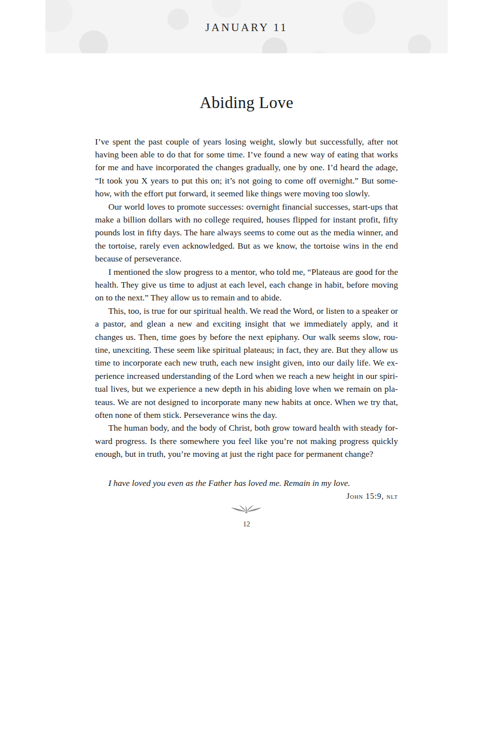January 11
Abiding Love
I’ve spent the past couple of years losing weight, slowly but successfully, after not having been able to do that for some time. I’ve found a new way of eating that works for me and have incorporated the changes gradually, one by one. I’d heard the adage, “It took you X years to put this on; it’s not going to come off overnight.” But somehow, with the effort put forward, it seemed like things were moving too slowly.
Our world loves to promote successes: overnight financial successes, start-ups that make a billion dollars with no college required, houses flipped for instant profit, fifty pounds lost in fifty days. The hare always seems to come out as the media winner, and the tortoise, rarely even acknowledged. But as we know, the tortoise wins in the end because of perseverance.
I mentioned the slow progress to a mentor, who told me, “Plateaus are good for the health. They give us time to adjust at each level, each change in habit, before moving on to the next.” They allow us to remain and to abide.
This, too, is true for our spiritual health. We read the Word, or listen to a speaker or a pastor, and glean a new and exciting insight that we immediately apply, and it changes us. Then, time goes by before the next epiphany. Our walk seems slow, routine, unexciting. These seem like spiritual plateaus; in fact, they are. But they allow us time to incorporate each new truth, each new insight given, into our daily life. We experience increased understanding of the Lord when we reach a new height in our spiritual lives, but we experience a new depth in his abiding love when we remain on plateaus. We are not designed to incorporate many new habits at once. When we try that, often none of them stick. Perseverance wins the day.
The human body, and the body of Christ, both grow toward health with steady forward progress. Is there somewhere you feel like you’re not making progress quickly enough, but in truth, you’re moving at just the right pace for permanent change?
I have loved you even as the Father has loved me. Remain in my love.
John 15:9, nlt
12